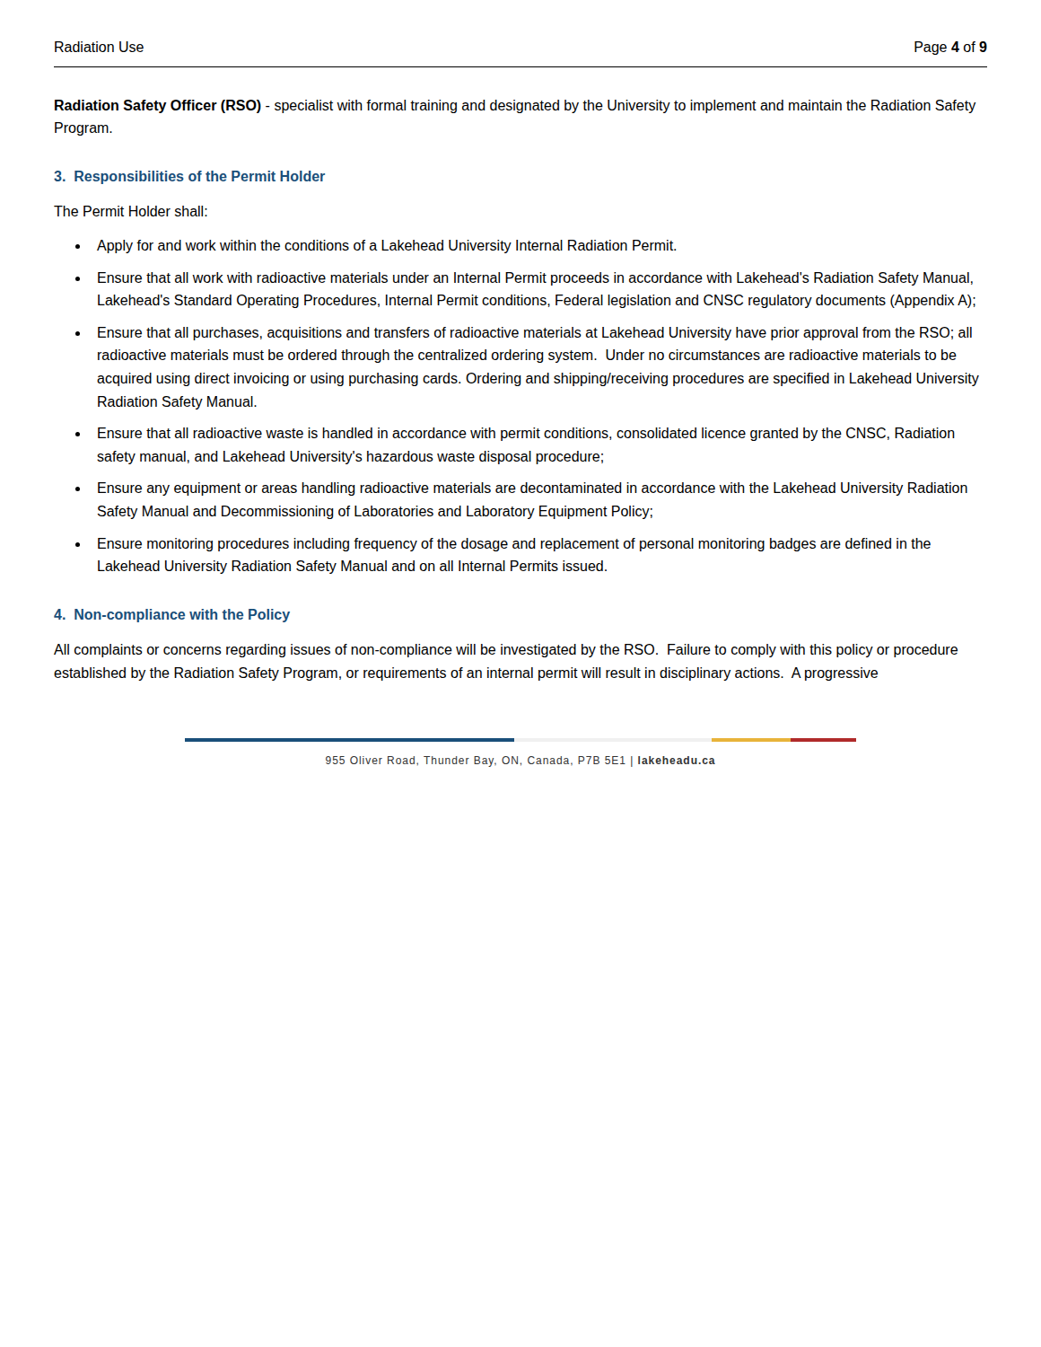Radiation Use Page 4 of 9
Radiation Safety Officer (RSO) - specialist with formal training and designated by the University to implement and maintain the Radiation Safety Program.
3. Responsibilities of the Permit Holder
The Permit Holder shall:
Apply for and work within the conditions of a Lakehead University Internal Radiation Permit.
Ensure that all work with radioactive materials under an Internal Permit proceeds in accordance with Lakehead's Radiation Safety Manual, Lakehead's Standard Operating Procedures, Internal Permit conditions, Federal legislation and CNSC regulatory documents (Appendix A);
Ensure that all purchases, acquisitions and transfers of radioactive materials at Lakehead University have prior approval from the RSO; all radioactive materials must be ordered through the centralized ordering system. Under no circumstances are radioactive materials to be acquired using direct invoicing or using purchasing cards. Ordering and shipping/receiving procedures are specified in Lakehead University Radiation Safety Manual.
Ensure that all radioactive waste is handled in accordance with permit conditions, consolidated licence granted by the CNSC, Radiation safety manual, and Lakehead University's hazardous waste disposal procedure;
Ensure any equipment or areas handling radioactive materials are decontaminated in accordance with the Lakehead University Radiation Safety Manual and Decommissioning of Laboratories and Laboratory Equipment Policy;
Ensure monitoring procedures including frequency of the dosage and replacement of personal monitoring badges are defined in the Lakehead University Radiation Safety Manual and on all Internal Permits issued.
4. Non-compliance with the Policy
All complaints or concerns regarding issues of non-compliance will be investigated by the RSO. Failure to comply with this policy or procedure established by the Radiation Safety Program, or requirements of an internal permit will result in disciplinary actions. A progressive
955 Oliver Road, Thunder Bay, ON, Canada, P7B 5E1 | lakeheadu.ca